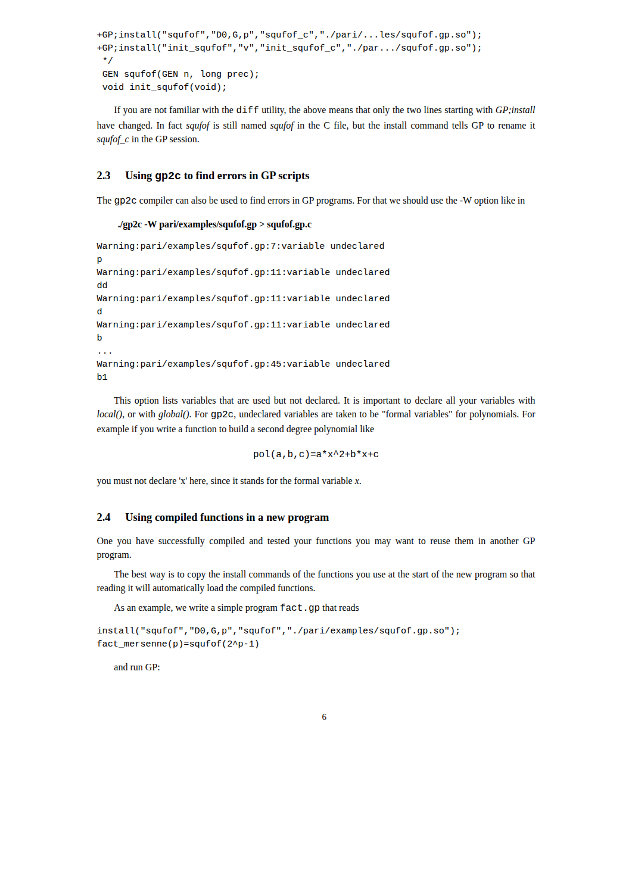+GP;install("squfof","D0,G,p","squfof_c","./pari/...les/squfof.gp.so");
+GP;install("init_squfof","v","init_squfof_c","./par.../squfof.gp.so");
 */
 GEN squfof(GEN n, long prec);
 void init_squfof(void);
If you are not familiar with the diff utility, the above means that only the two lines starting with GP;install have changed. In fact squfof is still named squfof in the C file, but the install command tells GP to rename it squfof_c in the GP session.
2.3 Using gp2c to find errors in GP scripts
The gp2c compiler can also be used to find errors in GP programs. For that we should use the -W option like in
./gp2c -W pari/examples/squfof.gp > squfof.gp.c
Warning:pari/examples/squfof.gp:7:variable undeclared
p
Warning:pari/examples/squfof.gp:11:variable undeclared
dd
Warning:pari/examples/squfof.gp:11:variable undeclared
d
Warning:pari/examples/squfof.gp:11:variable undeclared
b
...
Warning:pari/examples/squfof.gp:45:variable undeclared
b1
This option lists variables that are used but not declared. It is important to declare all your variables with local(), or with global(). For gp2c, undeclared variables are taken to be "formal variables" for polynomials. For example if you write a function to build a second degree polynomial like
pol(a,b,c)=a*x^2+b*x+c
you must not declare 'x' here, since it stands for the formal variable x.
2.4 Using compiled functions in a new program
One you have successfully compiled and tested your functions you may want to reuse them in another GP program.
The best way is to copy the install commands of the functions you use at the start of the new program so that reading it will automatically load the compiled functions.
As an example, we write a simple program fact.gp that reads
install("squfof","D0,G,p","squfof","./pari/examples/squfof.gp.so");
fact_mersenne(p)=squfof(2^p-1)
and run GP:
6